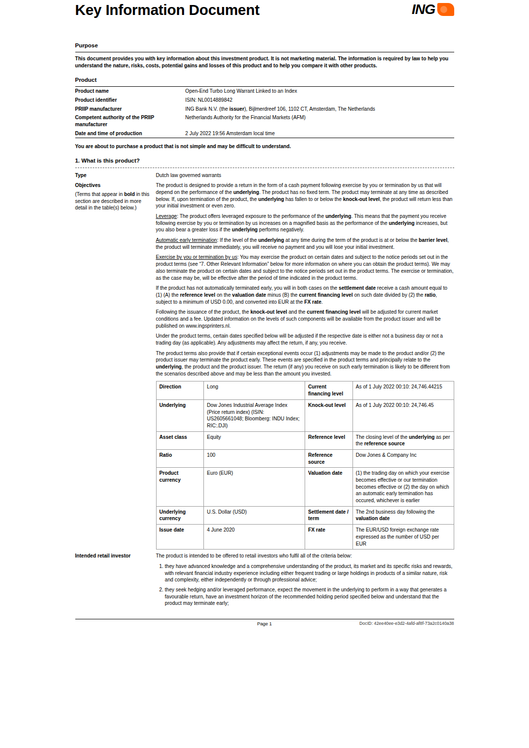Key Information Document
ING
Purpose
This document provides you with key information about this investment product. It is not marketing material. The information is required by law to help you understand the nature, risks, costs, potential gains and losses of this product and to help you compare it with other products.
Product
| Product name | Open-End Turbo Long Warrant Linked to an Index |
| Product identifier | ISIN: NL0014889842 |
| PRIIP manufacturer | ING Bank N.V. (the issuer ), Bijlmerdreef 106, 1102 CT, Amsterdam, The Netherlands |
| Competent authority of the PRIIP manufacturer | Netherlands Authority for the Financial Markets (AFM) |
| Date and time of production | 2 July 2022 19:56 Amsterdam local time |
You are about to purchase a product that is not simple and may be difficult to understand.
1. What is this product?
Type
Dutch law governed warrants
Objectives
(Terms that appear in bold in this section are described in more detail in the table(s) below.)
The product is designed to provide a return in the form of a cash payment following exercise by you or termination by us that will depend on the performance of the underlying. The product has no fixed term. The product may terminate at any time as described below. If, upon termination of the product, the underlying has fallen to or below the knock-out level, the product will return less than your initial investment or even zero.
Leverage: The product offers leveraged exposure to the performance of the underlying. This means that the payment you receive following exercise by you or termination by us increases on a magnified basis as the performance of the underlying increases, but you also bear a greater loss if the underlying performs negatively.
Automatic early termination: If the level of the underlying at any time during the term of the product is at or below the barrier level, the product will terminate immediately, you will receive no payment and you will lose your initial investment.
Exercise by you or termination by us: You may exercise the product on certain dates and subject to the notice periods set out in the product terms (see “7. Other Relevant Information” below for more information on where you can obtain the product terms). We may also terminate the product on certain dates and subject to the notice periods set out in the product terms. The exercise or termination, as the case may be, will be effective after the period of time indicated in the product terms.
If the product has not automatically terminated early, you will in both cases on the settlement date receive a cash amount equal to (1) (A) the reference level on the valuation date minus (B) the current financing level on such date divided by (2) the ratio, subject to a minimum of USD 0.00, and converted into EUR at the FX rate.
Following the issuance of the product, the knock-out level and the current financing level will be adjusted for current market conditions and a fee. Updated information on the levels of such components will be available from the product issuer and will be published on www.ingsprinters.nl.
Under the product terms, certain dates specified below will be adjusted if the respective date is either not a business day or not a trading day (as applicable). Any adjustments may affect the return, if any, you receive.
The product terms also provide that if certain exceptional events occur (1) adjustments may be made to the product and/or (2) the product issuer may terminate the product early. These events are specified in the product terms and principally relate to the underlying, the product and the product issuer. The return (if any) you receive on such early termination is likely to be different from the scenarios described above and may be less than the amount you invested.
| Direction | Long | Current financing level | As of 1 July 2022 00:10: 24,746.44215 |
| Underlying | Dow Jones Industrial Average Index (Price return index) (ISIN: US2605661048; Bloomberg: INDU Index; RIC:.DJI) | Knock-out level | As of 1 July 2022 00:10: 24,746.45 |
| Asset class | Equity | Reference level | The closing level of the underlying as per the reference source |
| Ratio | 100 | Reference source | Dow Jones & Company Inc |
| Product currency | Euro (EUR) | Valuation date | (1) the trading day on which your exercise becomes effective or our termination becomes effective or (2) the day on which an automatic early termination has occured, whichever is earlier |
| Underlying currency | U.S. Dollar (USD) | Settlement date / term | The 2nd business day following the valuation date |
| Issue date | 4 June 2020 | FX rate | The EUR/USD foreign exchange rate expressed as the number of USD per EUR |
Intended retail investor
The product is intended to be offered to retail investors who fulfil all of the criteria below:
they have advanced knowledge and a comprehensive understanding of the product, its market and its specific risks and rewards, with relevant financial industry experience including either frequent trading or large holdings in products of a similar nature, risk and complexity, either independently or through professional advice;
they seek hedging and/or leveraged performance, expect the movement in the underlying to perform in a way that generates a favourable return, have an investment horizon of the recommended holding period specified below and understand that the product may terminate early;
Page 1
DocID: 42ee40ee-e3d2-4afd-af8f-73a2c0140a38